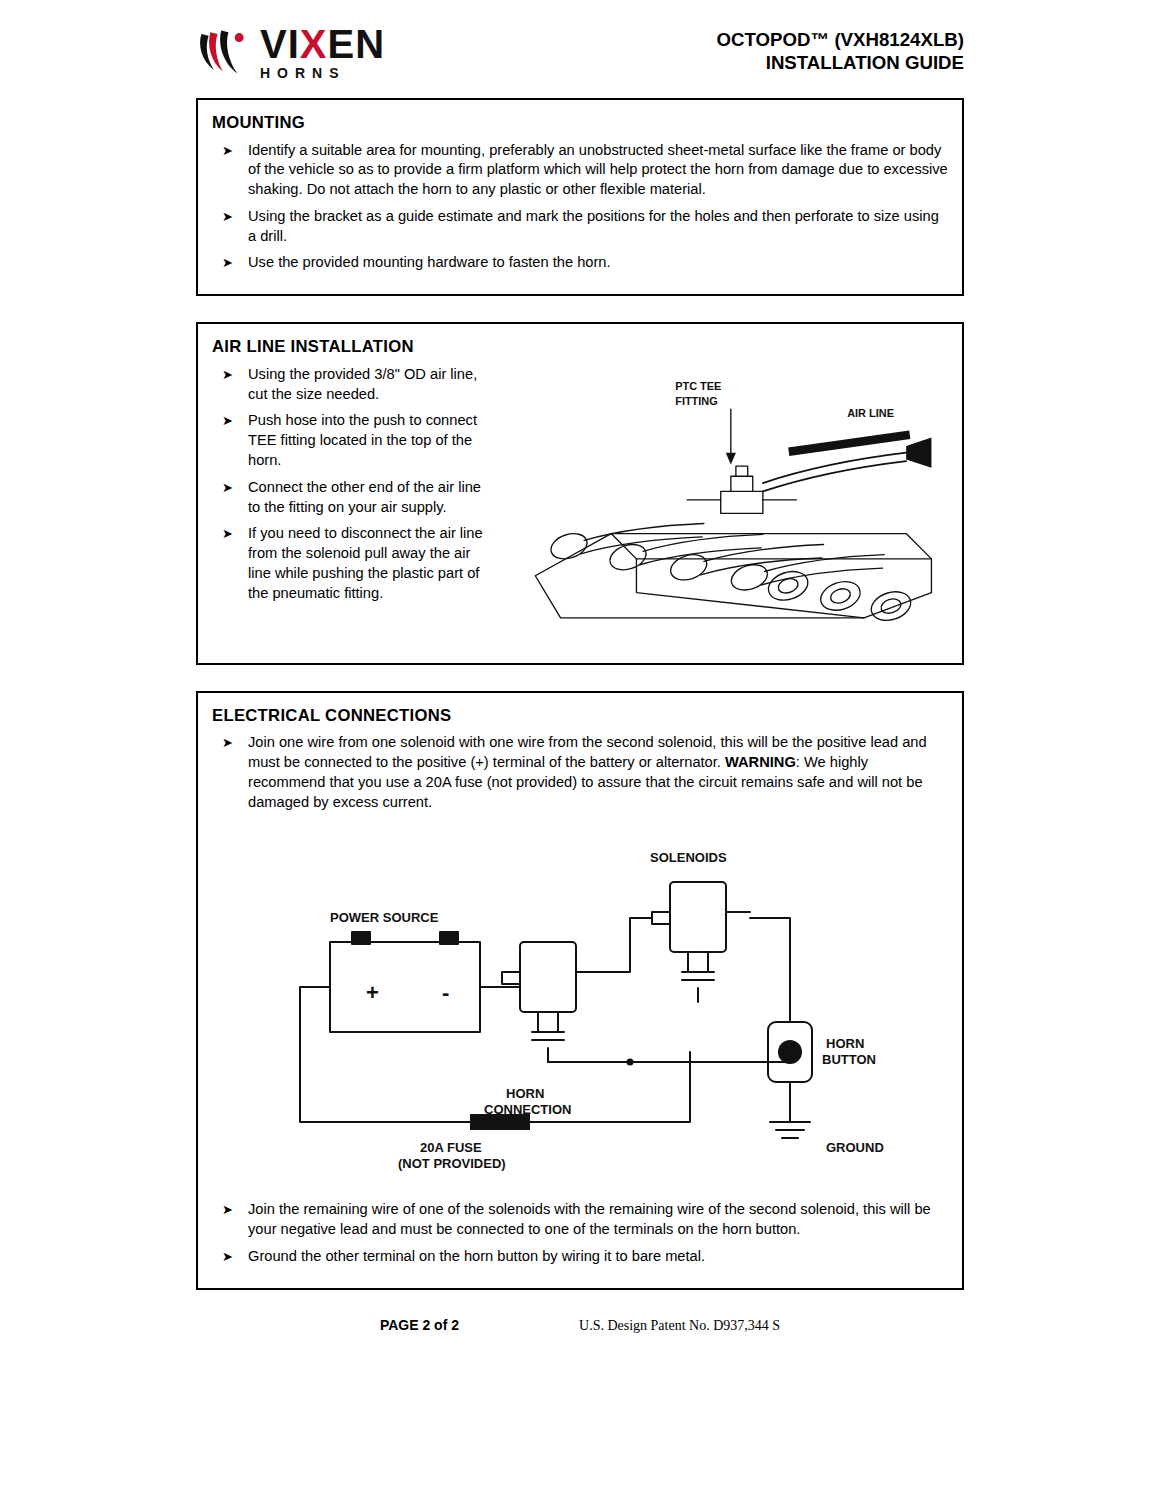VIXEN
HORNS
OCTOPOD™ (VXH8124XLB)
INSTALLATION GUIDE
MOUNTING
Identify a suitable area for mounting, preferably an unobstructed sheet-metal surface like the frame or body of the vehicle so as to provide a firm platform which will help protect the horn from damage due to excessive shaking. Do not attach the horn to any plastic or other flexible material.
Using the bracket as a guide estimate and mark the positions for the holes and then perforate to size using a drill.
Use the provided mounting hardware to fasten the horn.
AIR LINE INSTALLATION
Using the provided 3/8" OD air line, cut the size needed.
Push hose into the push to connect TEE fitting located in the top of the horn.
Connect the other end of the air line to the fitting on your air supply.
If you need to disconnect the air line from the solenoid pull away the air line while pushing the plastic part of the pneumatic fitting.
PTC TEE FITTING AIR LINE
ELECTRICAL CONNECTIONS
Join one wire from one solenoid with one wire from the second solenoid, this will be the positive lead and must be connected to the positive (+) terminal of the battery or alternator. WARNING: We highly recommend that you use a 20A fuse (not provided) to assure that the circuit remains safe and will not be damaged by excess current.
POWER SOURCE SOLENOIDS HORN CONNECTION HORN BUTTON GROUND 20A FUSE (NOT PROVIDED) + -
Join the remaining wire of one of the solenoids with the remaining wire of the second solenoid, this will be your negative lead and must be connected to one of the terminals on the horn button.
Ground the other terminal on the horn button by wiring it to bare metal.
PAGE 2 of 2 U.S. Design Patent No. D937,344 S